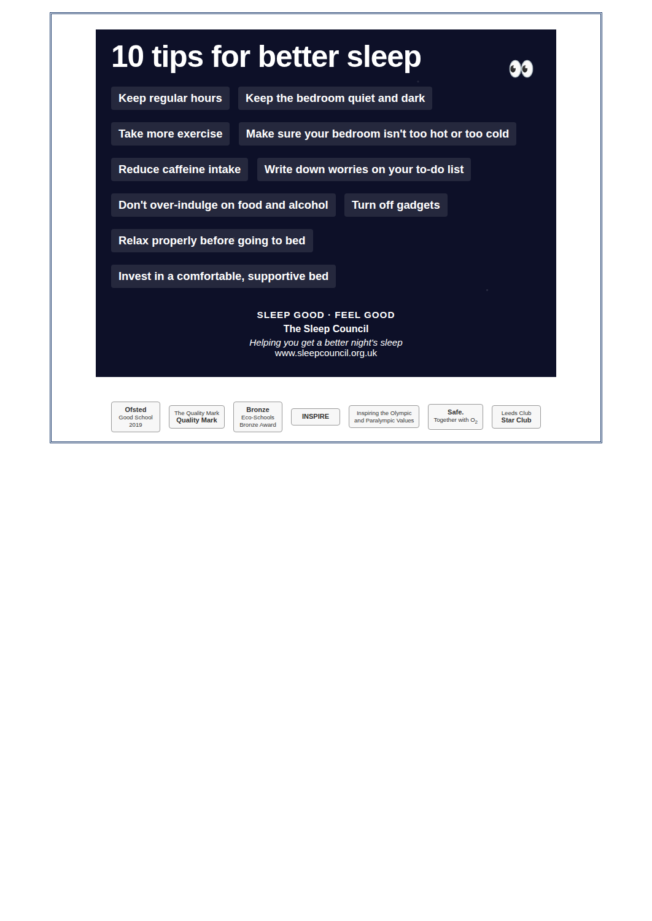10 tips for better sleep
👀
Keep regular hours
Keep the bedroom quiet and dark
Take more exercise
Make sure your bedroom isn't too hot or too cold
Reduce caffeine intake
Write down worries on your to-do list
Don't over-indulge on food and alcohol
Turn off gadgets
Relax properly before going to bed
Invest in a comfortable, supportive bed
SLEEP GOOD · FEEL GOOD
The Sleep Council
Helping you get a better night's sleep
www.sleepcouncil.org.uk
Ofsted Good School
2019
The Quality Mark
Quality Mark
Bronze Eco-Schools
Bronze Award
INSPIRE
Inspiring the Olympic
and Paralympic Values
Safe. Together with O2
Leeds Club
Star Club